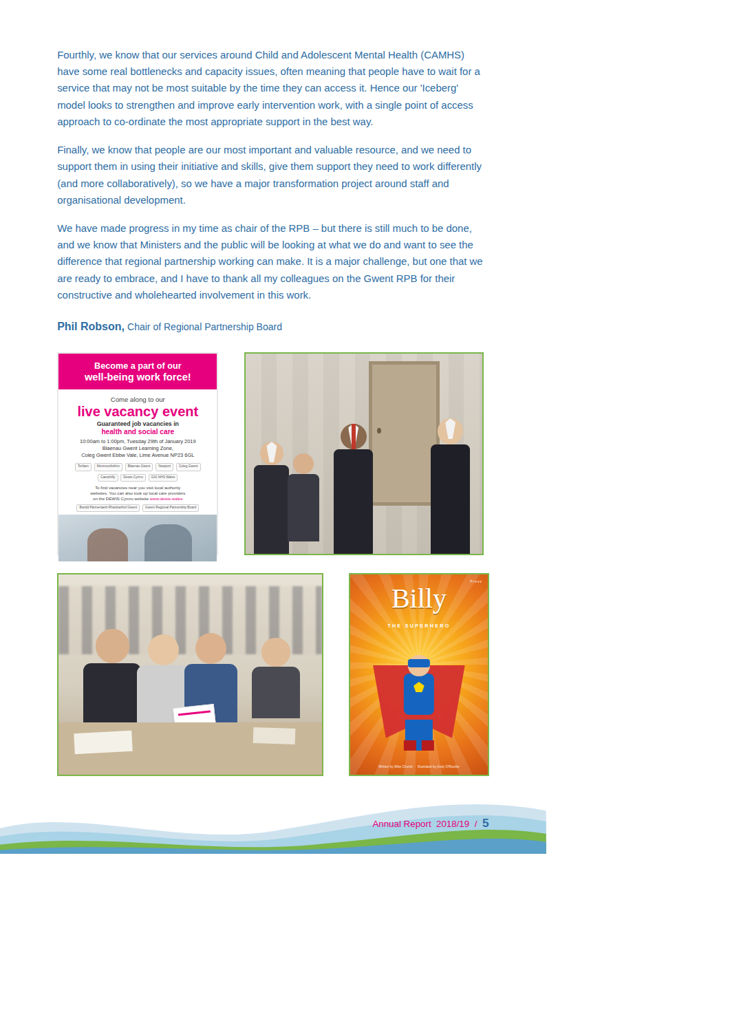Fourthly, we know that our services around Child and Adolescent Mental Health (CAMHS) have some real bottlenecks and capacity issues, often meaning that people have to wait for a service that may not be most suitable by the time they can access it. Hence our 'Iceberg' model looks to strengthen and improve early intervention work, with a single point of access approach to co-ordinate the most appropriate support in the best way.
Finally, we know that people are our most important and valuable resource, and we need to support them in using their initiative and skills, give them support they need to work differently (and more collaboratively), so we have a major transformation project around staff and organisational development.
We have made progress in my time as chair of the RPB – but there is still much to be done, and we know that Ministers and the public will be looking at what we do and want to see the difference that regional partnership working can make. It is a major challenge, but one that we are ready to embrace, and I have to thank all my colleagues on the Gwent RPB for their constructive and wholehearted involvement in this work.
Phil Robson, Chair of Regional Partnership Board
Become a part of our
well-being work force!
Come along to our
live vacancy event
Guaranteed job vacancies in
health and social care
10:00am to 1:00pm, Tuesday 29th of January 2019
Blaenau Gwent Learning Zone,
Coleg Gwent Ebbw Vale, Lime Avenue NP23 6GL
Torfaen Monmouthshire Blaenau Gwent Newport Coleg Gwent
Caerphilly Dewis Cymru GIG NHS Wales
To find vacancies near you visit local authority
websites. You can also look up local care providers
on the DEWIS Cymru website www.dewis.wales
Bwrdd Partneriaeth Rhanbarthol Gwent Gwent Regional Partnership Board
Press
Billy
THE SUPERHERO
Written by Mike Church · Illustrated by Andy O'Rourke
Annual Report 2018/19 /5